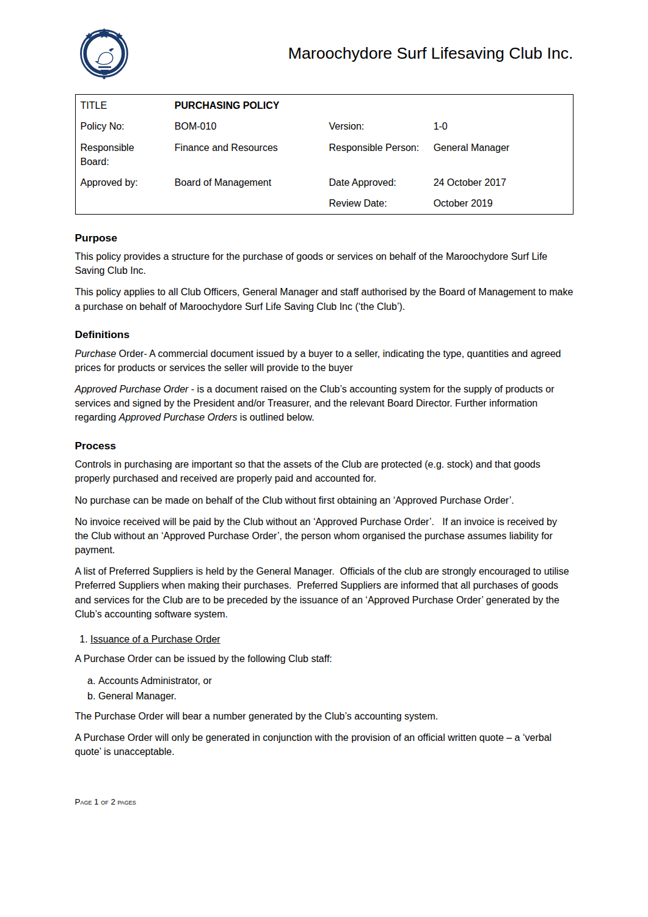Maroochydore Surf Lifesaving Club Inc.
| TITLE | PURCHASING POLICY | | |
| Policy No: | BOM-010 | Version: | 1-0 |
| Responsible Board: | Finance and Resources | Responsible Person: | General Manager |
| Approved by: | Board of Management | Date Approved: | 24 October 2017 |
| | | Review Date: | October 2019 |
Purpose
This policy provides a structure for the purchase of goods or services on behalf of the Maroochydore Surf Life Saving Club Inc.
This policy applies to all Club Officers, General Manager and staff authorised by the Board of Management to make a purchase on behalf of Maroochydore Surf Life Saving Club Inc (‘the Club’).
Definitions
Purchase Order- A commercial document issued by a buyer to a seller, indicating the type, quantities and agreed prices for products or services the seller will provide to the buyer
Approved Purchase Order - is a document raised on the Club’s accounting system for the supply of products or services and signed by the President and/or Treasurer, and the relevant Board Director. Further information regarding Approved Purchase Orders is outlined below.
Process
Controls in purchasing are important so that the assets of the Club are protected (e.g. stock) and that goods properly purchased and received are properly paid and accounted for.
No purchase can be made on behalf of the Club without first obtaining an ‘Approved Purchase Order’.
No invoice received will be paid by the Club without an ‘Approved Purchase Order’. If an invoice is received by the Club without an ‘Approved Purchase Order’, the person whom organised the purchase assumes liability for payment.
A list of Preferred Suppliers is held by the General Manager. Officials of the club are strongly encouraged to utilise Preferred Suppliers when making their purchases. Preferred Suppliers are informed that all purchases of goods and services for the Club are to be preceded by the issuance of an ‘Approved Purchase Order’ generated by the Club’s accounting software system.
Issuance of a Purchase Order
A Purchase Order can be issued by the following Club staff:
Accounts Administrator, or
General Manager.
The Purchase Order will bear a number generated by the Club’s accounting system.
A Purchase Order will only be generated in conjunction with the provision of an official written quote – a ‘verbal quote’ is unacceptable.
Page 1 of 2 pages